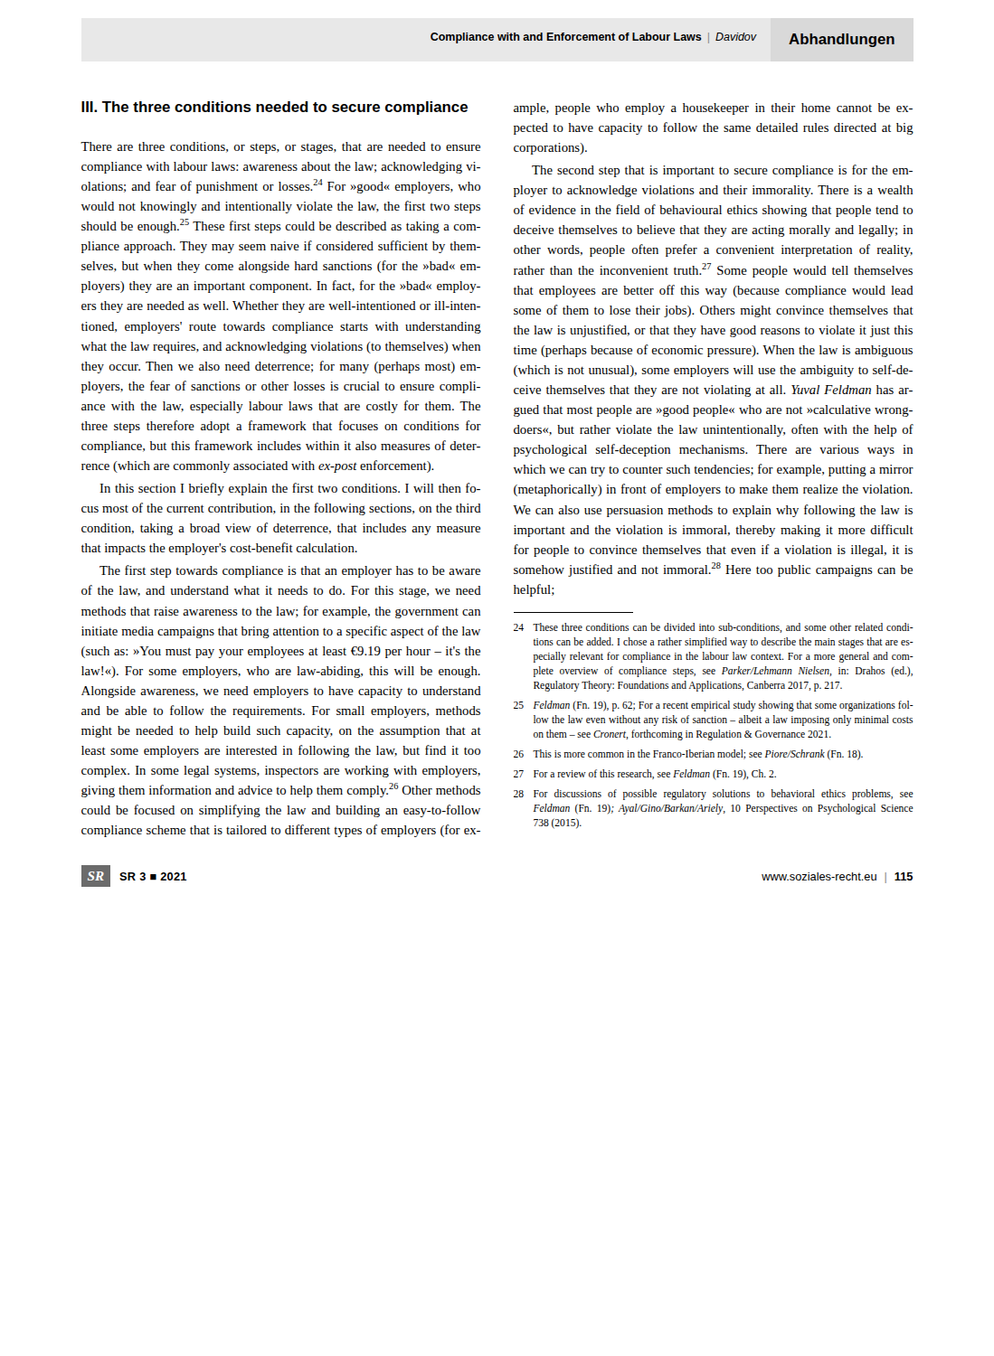Compliance with and Enforcement of Labour Laws|Davidov
Abhandlungen
III. The three conditions needed to secure compliance
There are three conditions, or steps, or stages, that are needed to ensure compliance with labour laws: awareness about the law; acknowledging violations; and fear of punishment or losses.24 For »good« employers, who would not knowingly and intentionally violate the law, the first two steps should be enough.25 These first steps could be described as taking a compliance approach. They may seem naive if considered sufficient by themselves, but when they come alongside hard sanctions (for the »bad« employers) they are an important component. In fact, for the »bad« employers they are needed as well. Whether they are well-intentioned or ill-intentioned, employers' route towards compliance starts with understanding what the law requires, and acknowledging violations (to themselves) when they occur. Then we also need deterrence; for many (perhaps most) employers, the fear of sanctions or other losses is crucial to ensure compliance with the law, especially labour laws that are costly for them. The three steps therefore adopt a framework that focuses on conditions for compliance, but this framework includes within it also measures of deterrence (which are commonly associated with ex-post enforcement).
In this section I briefly explain the first two conditions. I will then focus most of the current contribution, in the following sections, on the third condition, taking a broad view of deterrence, that includes any measure that impacts the employer's cost-benefit calculation.
The first step towards compliance is that an employer has to be aware of the law, and understand what it needs to do. For this stage, we need methods that raise awareness to the law; for example, the government can initiate media campaigns that bring attention to a specific aspect of the law (such as: »You must pay your employees at least €9.19 per hour – it's the law!«). For some employers, who are law-abiding, this will be enough. Alongside awareness, we need employers to have capacity to understand and be able to follow the requirements. For small employers, methods might be needed to help build such capacity, on the assumption that at least some employers are interested in following the law, but find it too complex. In some legal systems, inspectors are working with employers, giving them information and advice to help them comply.26 Other methods could be focused on simplifying the law and building an easy-to-follow compliance scheme that is tailored to different types of employers (for example, people who employ a housekeeper in their home cannot be expected to have capacity to follow the same detailed rules directed at big corporations).
The second step that is important to secure compliance is for the employer to acknowledge violations and their immorality. There is a wealth of evidence in the field of behavioural ethics showing that people tend to deceive themselves to believe that they are acting morally and legally; in other words, people often prefer a convenient interpretation of reality, rather than the inconvenient truth.27 Some people would tell themselves that employees are better off this way (because compliance would lead some of them to lose their jobs). Others might convince themselves that the law is unjustified, or that they have good reasons to violate it just this time (perhaps because of economic pressure). When the law is ambiguous (which is not unusual), some employers will use the ambiguity to self-deceive themselves that they are not violating at all. Yuval Feldman has argued that most people are »good people« who are not »calculative wrongdoers«, but rather violate the law unintentionally, often with the help of psychological self-deception mechanisms. There are various ways in which we can try to counter such tendencies; for example, putting a mirror (metaphorically) in front of employers to make them realize the violation. We can also use persuasion methods to explain why following the law is important and the violation is immoral, thereby making it more difficult for people to convince themselves that even if a violation is illegal, it is somehow justified and not immoral.28 Here too public campaigns can be helpful;
24 These three conditions can be divided into sub-conditions, and some other related conditions can be added. I chose a rather simplified way to describe the main stages that are especially relevant for compliance in the labour law context. For a more general and complete overview of compliance steps, see Parker/Lehmann Nielsen, in: Drahos (ed.), Regulatory Theory: Foundations and Applications, Canberra 2017, p. 217.
25 Feldman (Fn. 19), p. 62; For a recent empirical study showing that some organizations follow the law even without any risk of sanction – albeit a law imposing only minimal costs on them – see Cronert, forthcoming in Regulation & Governance 2021.
26 This is more common in the Franco-Iberian model; see Piore/Schrank (Fn. 18).
27 For a review of this research, see Feldman (Fn. 19), Ch. 2.
28 For discussions of possible regulatory solutions to behavioral ethics problems, see Feldman (Fn. 19); Ayal/Gino/Barkan/Ariely, 10 Perspectives on Psychological Science 738 (2015).
SR SR 3 ■ 2021
www.soziales-recht.eu | 115